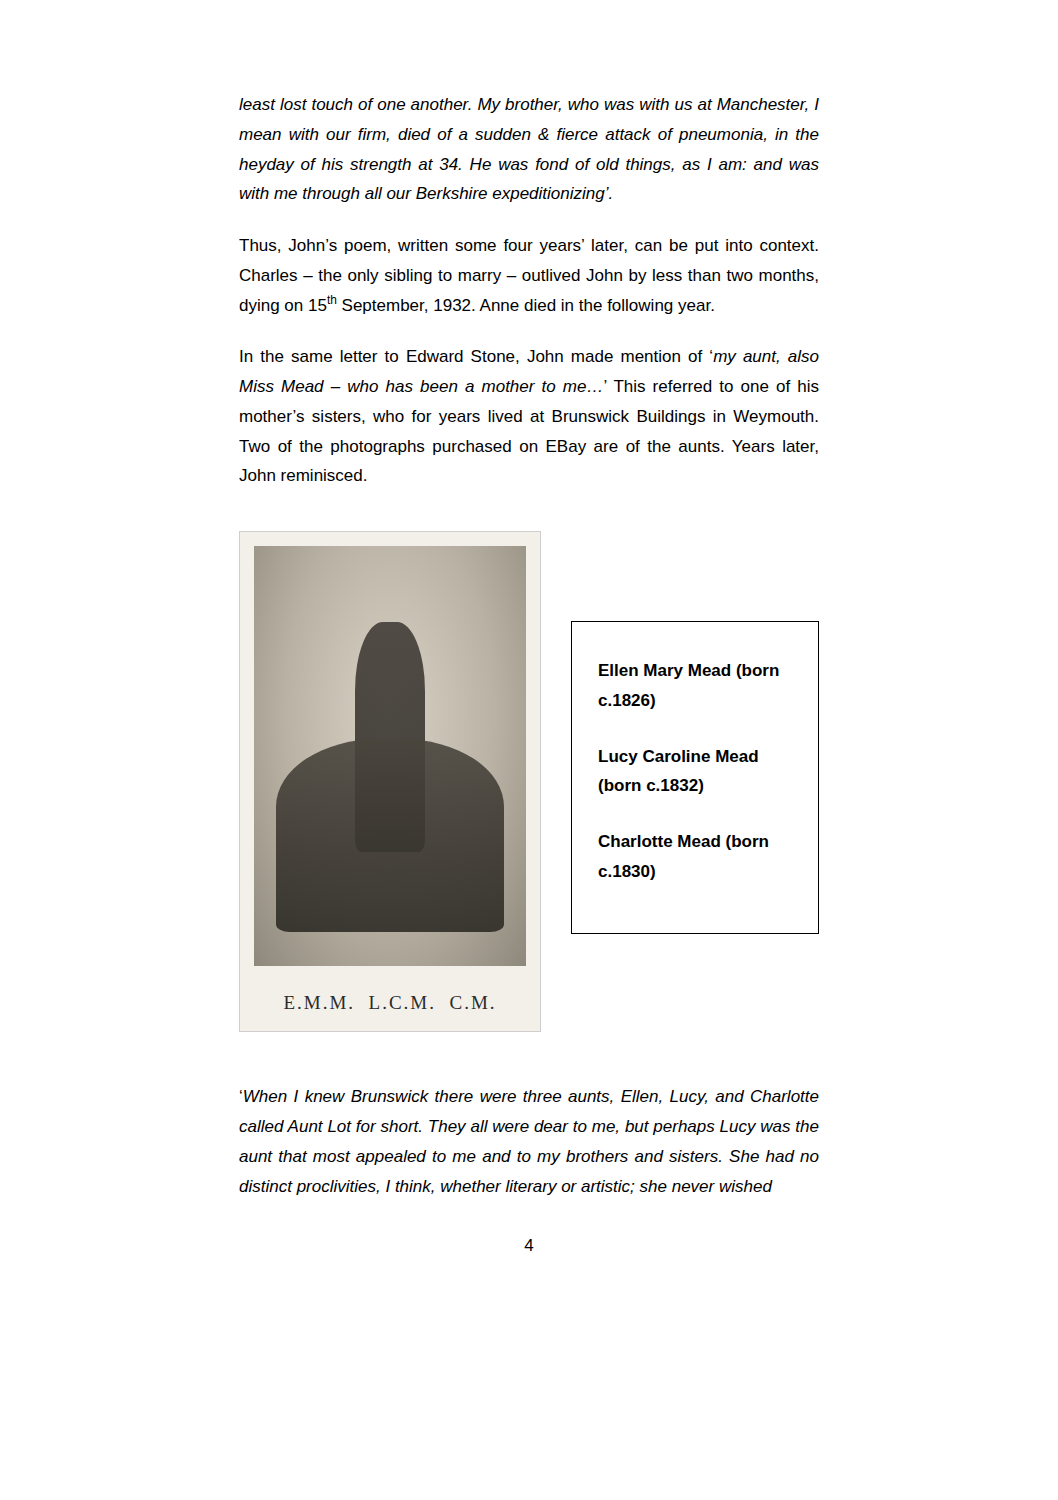least lost touch of one another. My brother, who was with us at Manchester, I mean with our firm, died of a sudden & fierce attack of pneumonia, in the heyday of his strength at 34. He was fond of old things, as I am: and was with me through all our Berkshire expeditionizing’.
Thus, John’s poem, written some four years’ later, can be put into context. Charles – the only sibling to marry – outlived John by less than two months, dying on 15th September, 1932. Anne died in the following year.
In the same letter to Edward Stone, John made mention of ‘my aunt, also Miss Mead – who has been a mother to me…’ This referred to one of his mother’s sisters, who for years lived at Brunswick Buildings in Weymouth. Two of the photographs purchased on EBay are of the aunts. Years later, John reminisced.
E.M.M. L.C.M. C.M.
Ellen Mary Mead (born c.1826)
Lucy Caroline Mead (born c.1832)
Charlotte Mead (born c.1830)
‘When I knew Brunswick there were three aunts, Ellen, Lucy, and Charlotte called Aunt Lot for short. They all were dear to me, but perhaps Lucy was the aunt that most appealed to me and to my brothers and sisters. She had no distinct proclivities, I think, whether literary or artistic; she never wished
4